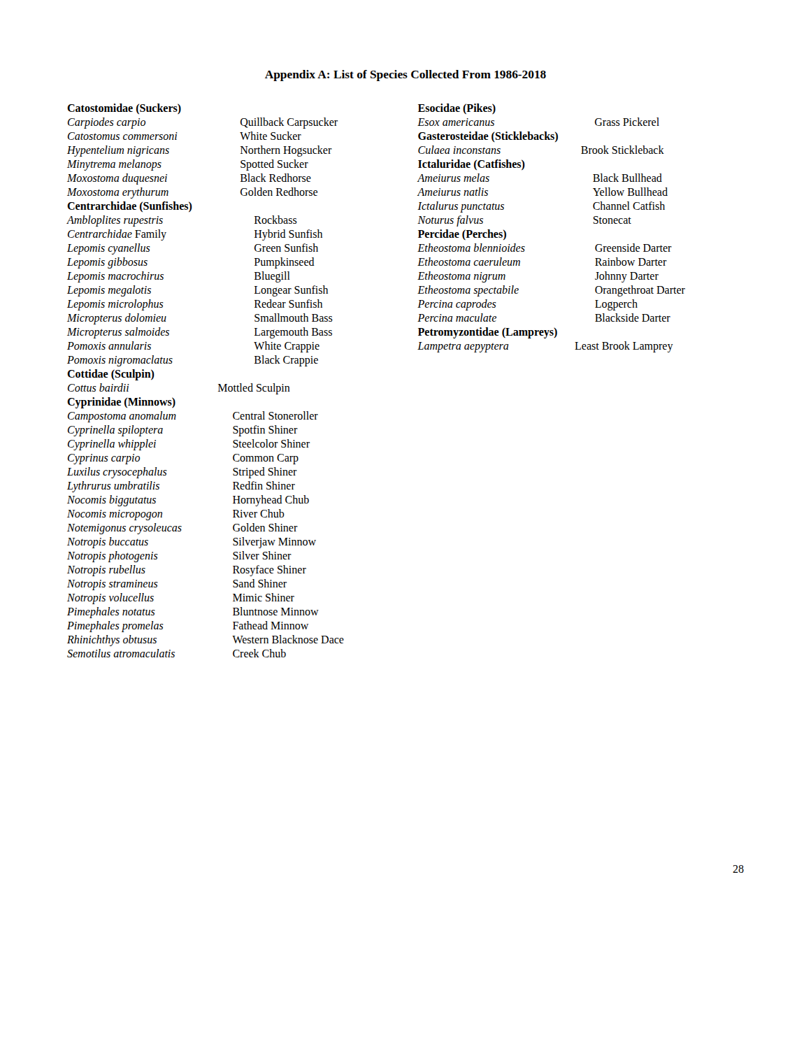Appendix A: List of Species Collected From 1986-2018
Catostomidae (Suckers)
| Carpiodes carpio | Quillback Carpsucker |
| Catostomus commersoni | White Sucker |
| Hypentelium nigricans | Northern Hogsucker |
| Minytrema melanops | Spotted Sucker |
| Moxostoma duquesnei | Black Redhorse |
| Moxostoma erythurum | Golden Redhorse |
Centrarchidae (Sunfishes)
| Ambloplites rupestris | Rockbass |
| Centrarchidae Family | Hybrid Sunfish |
| Lepomis cyanellus | Green Sunfish |
| Lepomis gibbosus | Pumpkinseed |
| Lepomis macrochirus | Bluegill |
| Lepomis megalotis | Longear Sunfish |
| Lepomis microlophus | Redear Sunfish |
| Micropterus dolomieu | Smallmouth Bass |
| Micropterus salmoides | Largemouth Bass |
| Pomoxis annularis | White Crappie |
| Pomoxis nigromaclatus | Black Crappie |
Cottidae (Sculpin)
| Cottus bairdii | Mottled Sculpin |
Cyprinidae (Minnows)
| Campostoma anomalum | Central Stoneroller |
| Cyprinella spiloptera | Spotfin Shiner |
| Cyprinella whipplei | Steelcolor Shiner |
| Cyprinus carpio | Common Carp |
| Luxilus crysocephalus | Striped Shiner |
| Lythrurus umbratilis | Redfin Shiner |
| Nocomis biggutatus | Hornyhead Chub |
| Nocomis micropogon | River Chub |
| Notemigonus crysoleucas | Golden Shiner |
| Notropis buccatus | Silverjaw Minnow |
| Notropis photogenis | Silver Shiner |
| Notropis rubellus | Rosyface Shiner |
| Notropis stramineus | Sand Shiner |
| Notropis volucellus | Mimic Shiner |
| Pimephales notatus | Bluntnose Minnow |
| Pimephales promelas | Fathead Minnow |
| Rhinichthys obtusus | Western Blacknose Dace |
| Semotilus atromaculatis | Creek Chub |
Esocidae (Pikes)
| Esox americanus | Grass Pickerel |
Gasterosteidae (Sticklebacks)
| Culaea inconstans | Brook Stickleback |
Ictaluridae (Catfishes)
| Ameiurus melas | Black Bullhead |
| Ameiurus natlis | Yellow Bullhead |
| Ictalurus punctatus | Channel Catfish |
| Noturus falvus | Stonecat |
Percidae (Perches)
| Etheostoma blennioides | Greenside Darter |
| Etheostoma caeruleum | Rainbow Darter |
| Etheostoma nigrum | Johnny Darter |
| Etheostoma spectabile | Orangethroat Darter |
| Percina caprodes | Logperch |
| Percina maculate | Blackside Darter |
Petromyzontidae (Lampreys)
| Lampetra aepyptera | Least Brook Lamprey |
28